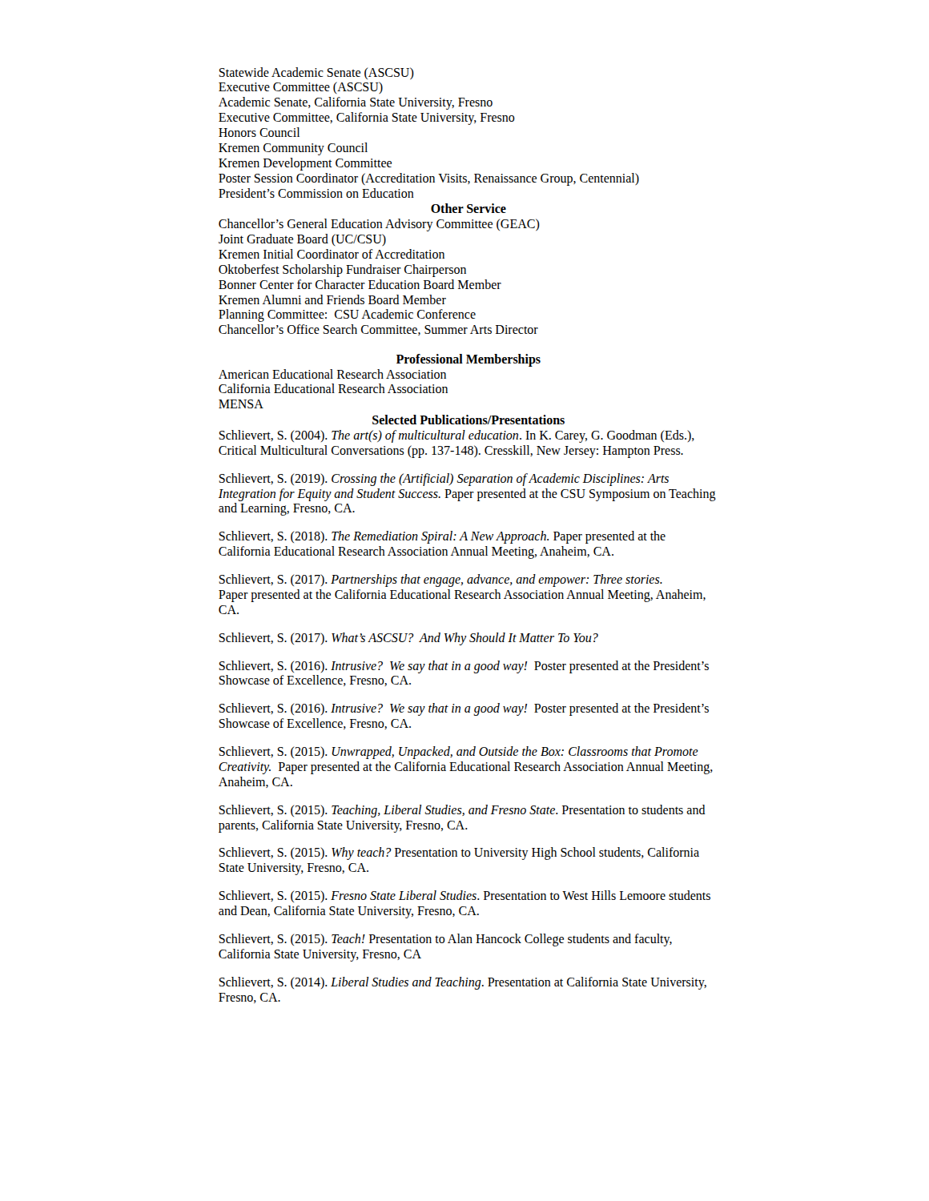Statewide Academic Senate (ASCSU)
Executive Committee (ASCSU)
Academic Senate, California State University, Fresno
Executive Committee, California State University, Fresno
Honors Council
Kremen Community Council
Kremen Development Committee
Poster Session Coordinator (Accreditation Visits, Renaissance Group, Centennial)
President’s Commission on Education
Other Service
Chancellor’s General Education Advisory Committee (GEAC)
Joint Graduate Board (UC/CSU)
Kremen Initial Coordinator of Accreditation
Oktoberfest Scholarship Fundraiser Chairperson
Bonner Center for Character Education Board Member
Kremen Alumni and Friends Board Member
Planning Committee: CSU Academic Conference
Chancellor’s Office Search Committee, Summer Arts Director
Professional Memberships
American Educational Research Association
California Educational Research Association
MENSA
Selected Publications/Presentations
Schlievert, S. (2004). The art(s) of multicultural education. In K. Carey, G. Goodman (Eds.),
Critical Multicultural Conversations (pp. 137-148). Cresskill, New Jersey: Hampton Press.
Schlievert, S. (2019). Crossing the (Artificial) Separation of Academic Disciplines: Arts Integration for Equity and Student Success. Paper presented at the CSU Symposium on Teaching and Learning, Fresno, CA.
Schlievert, S. (2018). The Remediation Spiral: A New Approach. Paper presented at the California Educational Research Association Annual Meeting, Anaheim, CA.
Schlievert, S. (2017). Partnerships that engage, advance, and empower: Three stories.
Paper presented at the California Educational Research Association Annual Meeting, Anaheim, CA.
Schlievert, S. (2017). What’s ASCSU? And Why Should It Matter To You?
Schlievert, S. (2016). Intrusive? We say that in a good way! Poster presented at the President’s Showcase of Excellence, Fresno, CA.
Schlievert, S. (2016). Intrusive? We say that in a good way! Poster presented at the President’s Showcase of Excellence, Fresno, CA.
Schlievert, S. (2015). Unwrapped, Unpacked, and Outside the Box: Classrooms that Promote Creativity. Paper presented at the California Educational Research Association Annual Meeting, Anaheim, CA.
Schlievert, S. (2015). Teaching, Liberal Studies, and Fresno State. Presentation to students and parents, California State University, Fresno, CA.
Schlievert, S. (2015). Why teach? Presentation to University High School students, California State University, Fresno, CA.
Schlievert, S. (2015). Fresno State Liberal Studies. Presentation to West Hills Lemoore students and Dean, California State University, Fresno, CA.
Schlievert, S. (2015). Teach! Presentation to Alan Hancock College students and faculty, California State University, Fresno, CA
Schlievert, S. (2014). Liberal Studies and Teaching. Presentation at California State University, Fresno, CA.